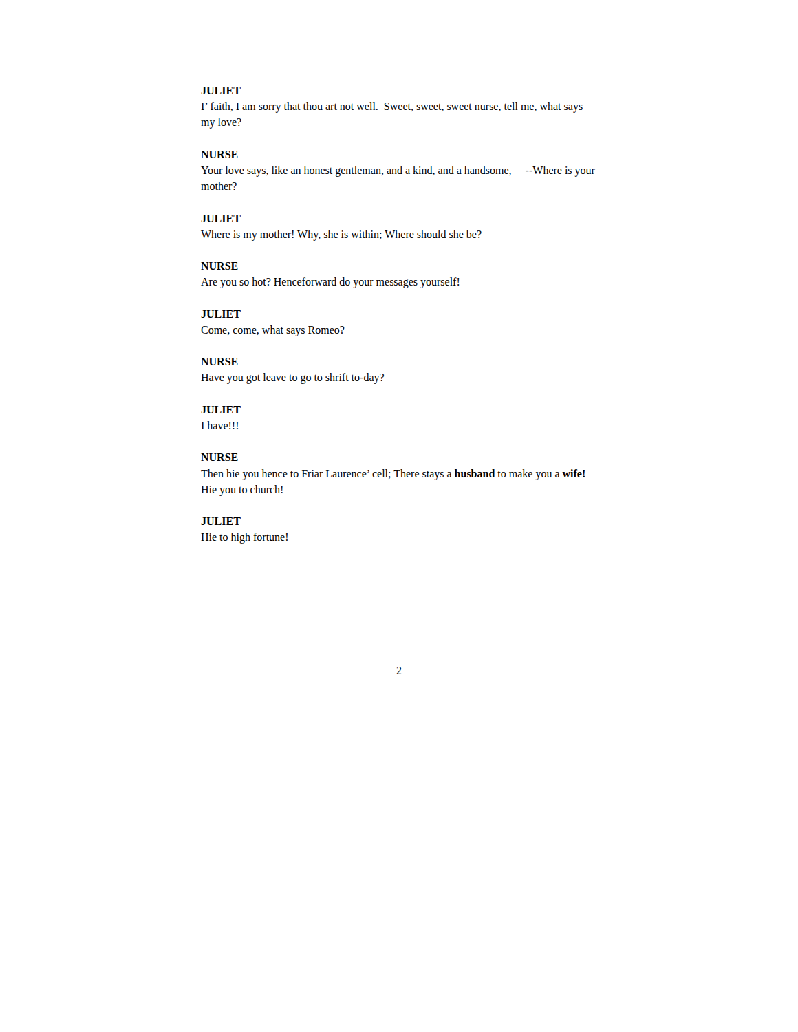JULIET
I’ faith, I am sorry that thou art not well. Sweet, sweet, sweet nurse, tell me, what says my love?
NURSE
Your love says, like an honest gentleman, and a kind, and a handsome, --Where is your mother?
JULIET
Where is my mother! Why, she is within; Where should she be?
NURSE
Are you so hot? Henceforward do your messages yourself!
JULIET
Come, come, what says Romeo?
NURSE
Have you got leave to go to shrift to-day?
JULIET
I have!!!
NURSE
Then hie you hence to Friar Laurence’ cell; There stays a husband to make you a wife! Hie you to church!
JULIET
Hie to high fortune!
2